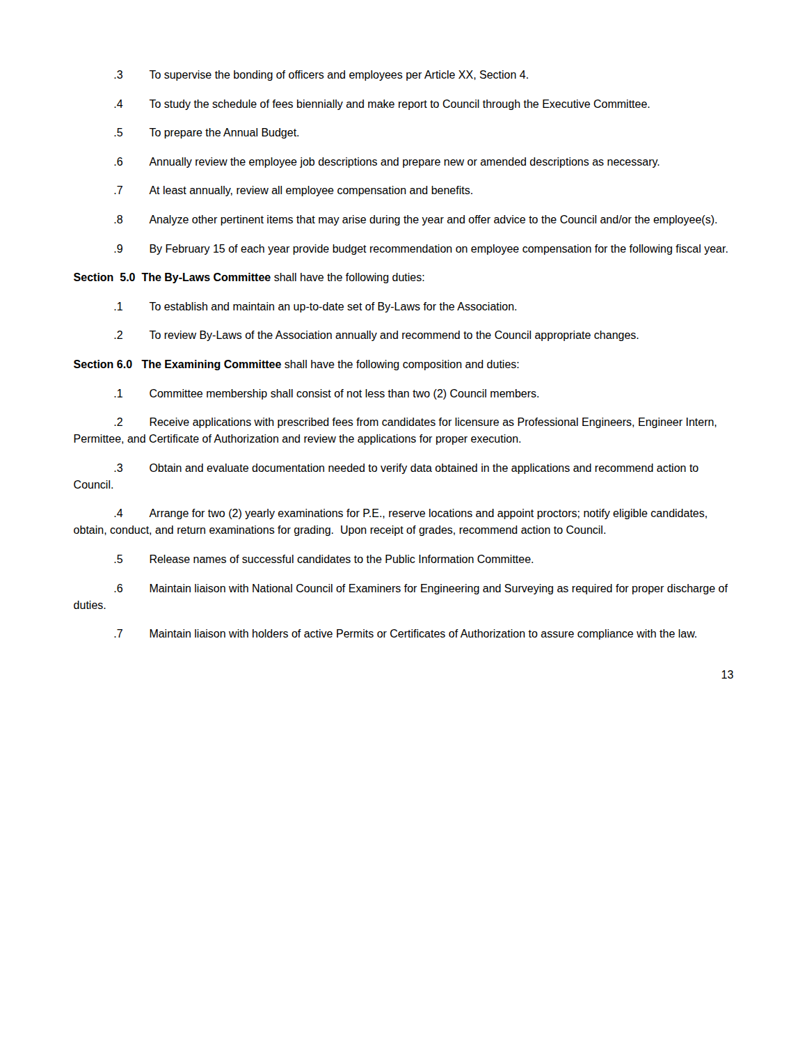.3 To supervise the bonding of officers and employees per Article XX, Section 4.
.4 To study the schedule of fees biennially and make report to Council through the Executive Committee.
.5 To prepare the Annual Budget.
.6 Annually review the employee job descriptions and prepare new or amended descriptions as necessary.
.7 At least annually, review all employee compensation and benefits.
.8 Analyze other pertinent items that may arise during the year and offer advice to the Council and/or the employee(s).
.9 By February 15 of each year provide budget recommendation on employee compensation for the following fiscal year.
Section 5.0 The By-Laws Committee shall have the following duties:
.1 To establish and maintain an up-to-date set of By-Laws for the Association.
.2 To review By-Laws of the Association annually and recommend to the Council appropriate changes.
Section 6.0 The Examining Committee shall have the following composition and duties:
.1 Committee membership shall consist of not less than two (2) Council members.
.2 Receive applications with prescribed fees from candidates for licensure as Professional Engineers, Engineer Intern, Permittee, and Certificate of Authorization and review the applications for proper execution.
.3 Obtain and evaluate documentation needed to verify data obtained in the applications and recommend action to Council.
.4 Arrange for two (2) yearly examinations for P.E., reserve locations and appoint proctors; notify eligible candidates, obtain, conduct, and return examinations for grading. Upon receipt of grades, recommend action to Council.
.5 Release names of successful candidates to the Public Information Committee.
.6 Maintain liaison with National Council of Examiners for Engineering and Surveying as required for proper discharge of duties.
.7 Maintain liaison with holders of active Permits or Certificates of Authorization to assure compliance with the law.
13